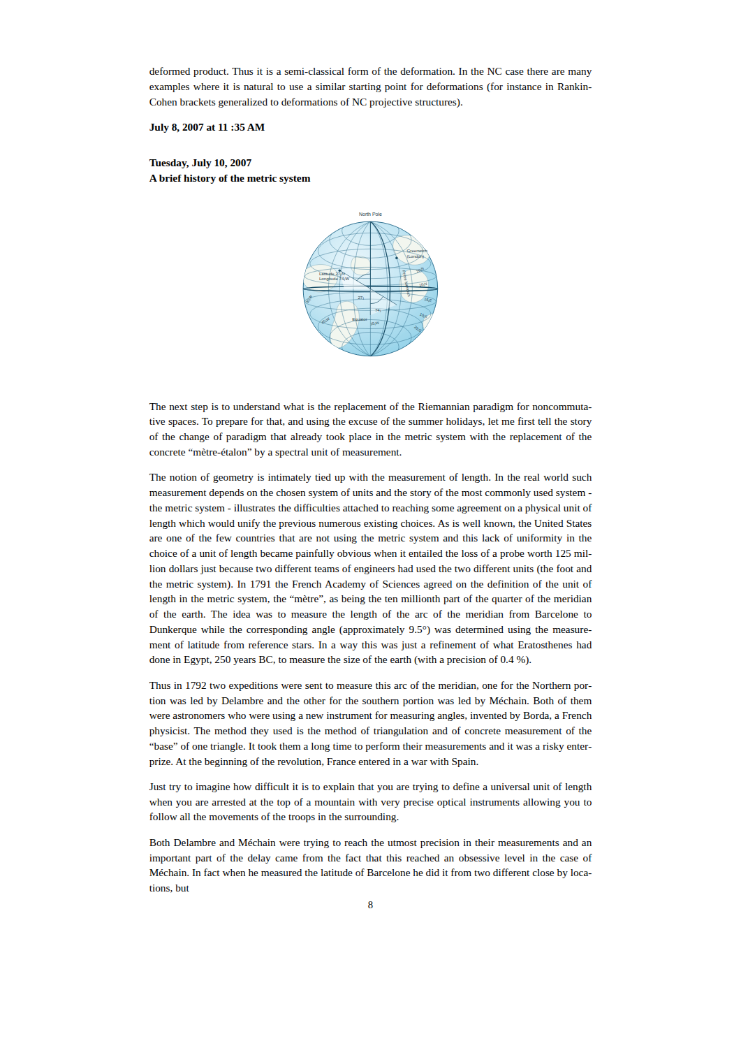deformed product. Thus it is a semi-classical form of the deformation. In the NC case there are many examples where it is natural to use a similar starting point for deformations (for instance in Rankin-Cohen brackets generalized to deformations of NC projective structures).
July 8, 2007 at 11 :35 AM
Tuesday, July 10, 2007 A brief history of the metric system
North Pole Greenwich (London) Latitude 27¡N Longitude 74¡W 27¡ 74¡ Equator Prime Meridian 20¡N 10¡N 15¡E 10¡S 20¡S 30¡W 45¡W 15¡W
The next step is to understand what is the replacement of the Riemannian paradigm for noncommutative spaces. To prepare for that, and using the excuse of the summer holidays, let me first tell the story of the change of paradigm that already took place in the metric system with the replacement of the concrete “mètre-étalon” by a spectral unit of measurement.
The notion of geometry is intimately tied up with the measurement of length. In the real world such measurement depends on the chosen system of units and the story of the most commonly used system - the metric system - illustrates the difficulties attached to reaching some agreement on a physical unit of length which would unify the previous numerous existing choices. As is well known, the United States are one of the few countries that are not using the metric system and this lack of uniformity in the choice of a unit of length became painfully obvious when it entailed the loss of a probe worth 125 million dollars just because two different teams of engineers had used the two different units (the foot and the metric system). In 1791 the French Academy of Sciences agreed on the definition of the unit of length in the metric system, the “mètre”, as being the ten millionth part of the quarter of the meridian of the earth. The idea was to measure the length of the arc of the meridian from Barcelone to Dunkerque while the corresponding angle (approximately 9.5°) was determined using the measurement of latitude from reference stars. In a way this was just a refinement of what Eratosthenes had done in Egypt, 250 years BC, to measure the size of the earth (with a precision of 0.4 %).
Thus in 1792 two expeditions were sent to measure this arc of the meridian, one for the Northern portion was led by Delambre and the other for the southern portion was led by Méchain. Both of them were astronomers who were using a new instrument for measuring angles, invented by Borda, a French physicist. The method they used is the method of triangulation and of concrete measurement of the “base” of one triangle. It took them a long time to perform their measurements and it was a risky enterprize. At the beginning of the revolution, France entered in a war with Spain.
Just try to imagine how difficult it is to explain that you are trying to define a universal unit of length when you are arrested at the top of a mountain with very precise optical instruments allowing you to follow all the movements of the troops in the surrounding.
Both Delambre and Méchain were trying to reach the utmost precision in their measurements and an important part of the delay came from the fact that this reached an obsessive level in the case of Méchain. In fact when he measured the latitude of Barcelone he did it from two different close by locations, but
8